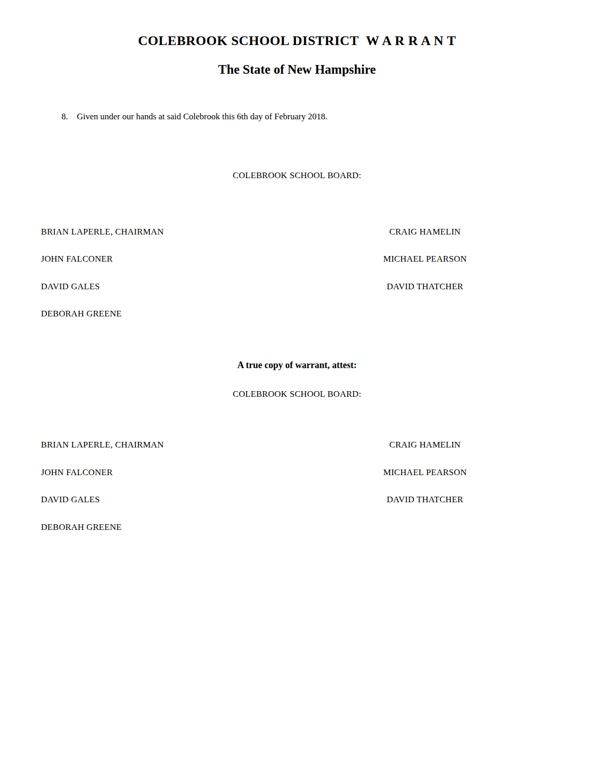COLEBROOK SCHOOL DISTRICT W A R R A N T
The State of New Hampshire
8. Given under our hands at said Colebrook this 6th day of February 2018.
COLEBROOK SCHOOL BOARD:
| BRIAN LAPERLE, CHAIRMAN | CRAIG HAMELIN |
| JOHN FALCONER | MICHAEL PEARSON |
| DAVID GALES | DAVID THATCHER |
| DEBORAH GREENE | |
A true copy of warrant, attest:
COLEBROOK SCHOOL BOARD:
| BRIAN LAPERLE, CHAIRMAN | CRAIG HAMELIN |
| JOHN FALCONER | MICHAEL PEARSON |
| DAVID GALES | DAVID THATCHER |
| DEBORAH GREENE | |